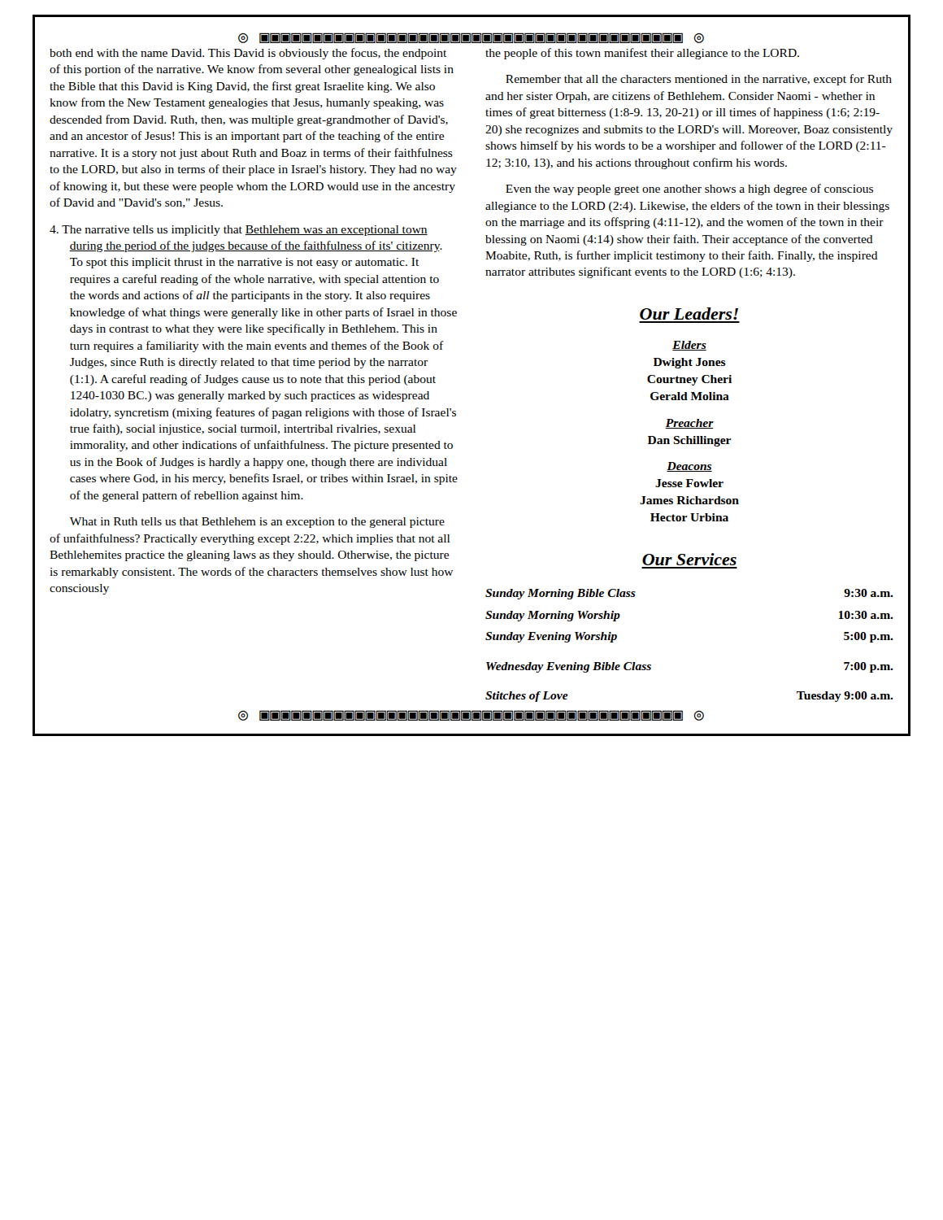◎ ▣▣▣▣▣▣▣▣▣▣▣▣▣▣▣▣▣▣▣▣▣▣▣▣▣▣▣▣▣▣▣▣▣▣▣▣▣▣▣▣ ◎
both end with the name David. This David is obviously the focus, the endpoint of this portion of the narrative. We know from several other genealogical lists in the Bible that this David is King David, the first great Israelite king. We also know from the New Testament genealogies that Jesus, humanly speaking, was descended from David. Ruth, then, was multiple great-grandmother of David's, and an ancestor of Jesus! This is an important part of the teaching of the entire narrative. It is a story not just about Ruth and Boaz in terms of their faithfulness to the LORD, but also in terms of their place in Israel's history. They had no way of knowing it, but these were people whom the LORD would use in the ancestry of David and "David's son," Jesus.
4. The narrative tells us implicitly that Bethlehem was an exceptional town during the period of the judges because of the faithfulness of its' citizenry. To spot this implicit thrust in the narrative is not easy or automatic. It requires a careful reading of the whole narrative, with special attention to the words and actions of all the participants in the story. It also requires knowledge of what things were generally like in other parts of Israel in those days in contrast to what they were like specifically in Bethlehem. This in turn requires a familiarity with the main events and themes of the Book of Judges, since Ruth is directly related to that time period by the narrator (1:1). A careful reading of Judges cause us to note that this period (about 1240-1030 BC.) was generally marked by such practices as widespread idolatry, syncretism (mixing features of pagan religions with those of Israel's true faith), social injustice, social turmoil, intertribal rivalries, sexual immorality, and other indications of unfaithfulness. The picture presented to us in the Book of Judges is hardly a happy one, though there are individual cases where God, in his mercy, benefits Israel, or tribes within Israel, in spite of the general pattern of rebellion against him.
What in Ruth tells us that Bethlehem is an exception to the general picture of unfaithfulness? Practically everything except 2:22, which implies that not all Bethlehemites practice the gleaning laws as they should. Otherwise, the picture is remarkably consistent. The words of the characters themselves show lust how consciously
the people of this town manifest their allegiance to the LORD.
Remember that all the characters mentioned in the narrative, except for Ruth and her sister Orpah, are citizens of Bethlehem. Consider Naomi - whether in times of great bitterness (1:8-9. 13, 20-21) or ill times of happiness (1:6; 2:19-20) she recognizes and submits to the LORD's will. Moreover, Boaz consistently shows himself by his words to be a worshiper and follower of the LORD (2:11-12; 3:10, 13), and his actions throughout confirm his words.
Even the way people greet one another shows a high degree of conscious allegiance to the LORD (2:4). Likewise, the elders of the town in their blessings on the marriage and its offspring (4:11-12), and the women of the town in their blessing on Naomi (4:14) show their faith. Their acceptance of the converted Moabite, Ruth, is further implicit testimony to their faith. Finally, the inspired narrator attributes significant events to the LORD (1:6; 4:13).
Our Leaders!
Elders
Dwight Jones
Courtney Cheri
Gerald Molina
Preacher
Dan Schillinger
Deacons
Jesse Fowler
James Richardson
Hector Urbina
Our Services
| Sunday Morning Bible Class | 9:30 a.m. |
| Sunday Morning Worship | 10:30 a.m. |
| Sunday Evening Worship | 5:00 p.m. |
| Wednesday Evening Bible Class | 7:00 p.m. |
| Stitches of Love | Tuesday 9:00 a.m. |
◎ ▣▣▣▣▣▣▣▣▣▣▣▣▣▣▣▣▣▣▣▣▣▣▣▣▣▣▣▣▣▣▣▣▣▣▣▣▣▣▣▣ ◎